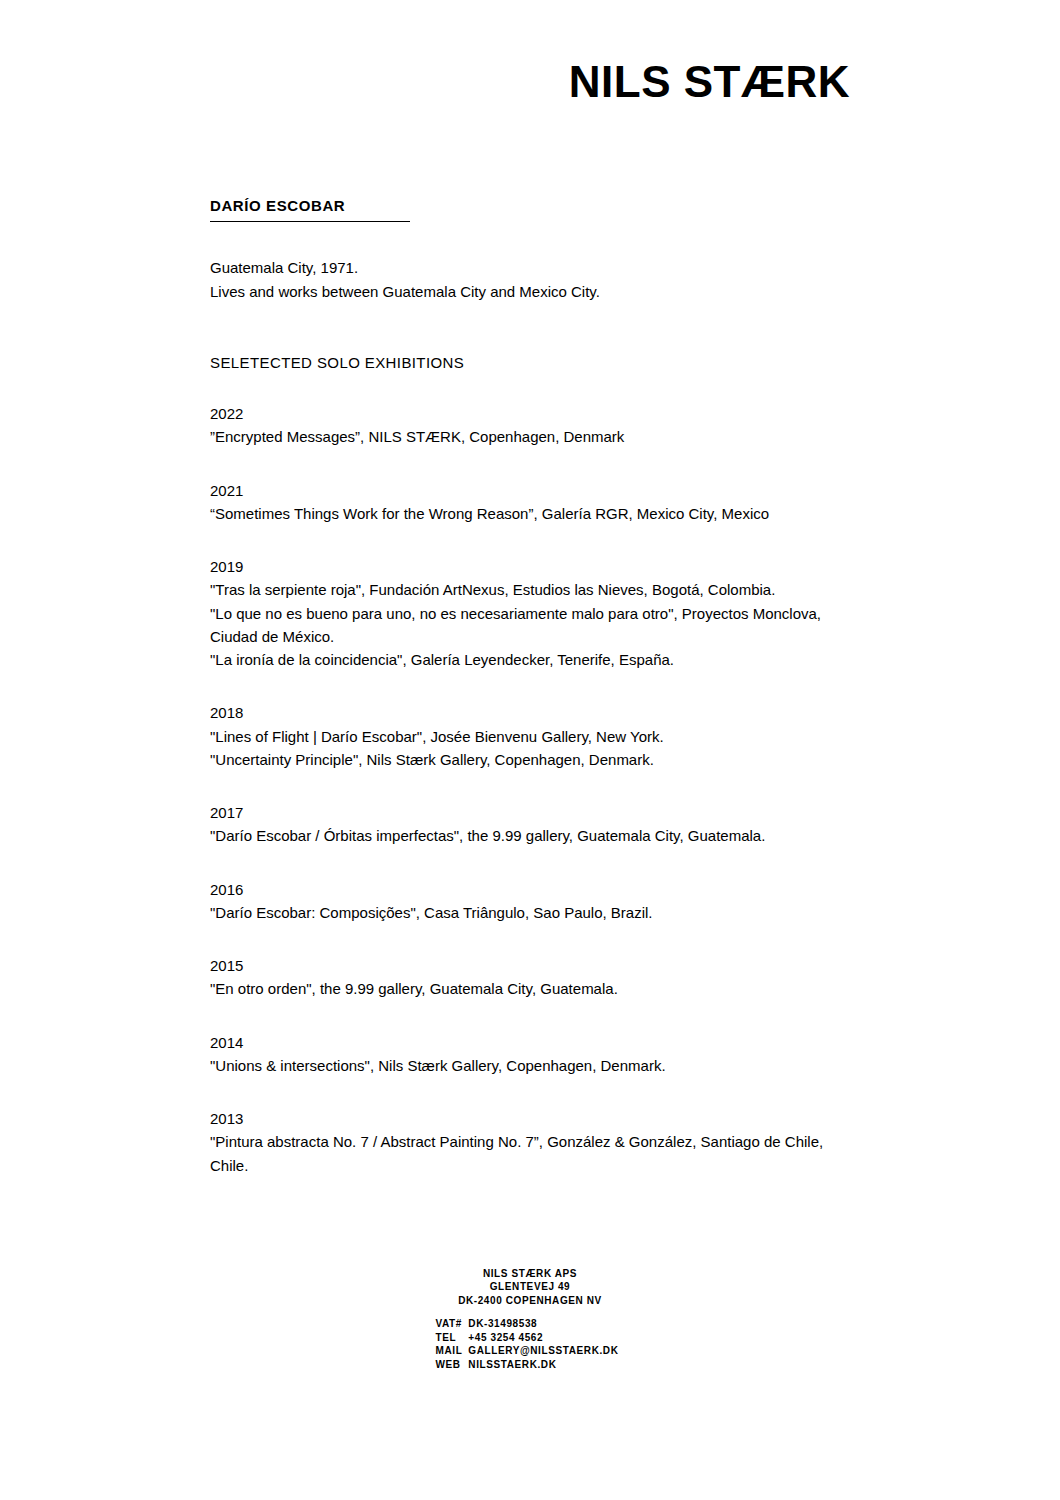NILS STÆRK
Darío Escobar
Guatemala City, 1971.
Lives and works between Guatemala City and Mexico City.
Seletected Solo Exhibitions
2022
”Encrypted Messages”, NILS STÆRK, Copenhagen, Denmark
2021
“Sometimes Things Work for the Wrong Reason”, Galería RGR, Mexico City, Mexico
2019
"Tras la serpiente roja", Fundación ArtNexus, Estudios las Nieves, Bogotá, Colombia.
"Lo que no es bueno para uno, no es necesariamente malo para otro", Proyectos Monclova, Ciudad de México.
"La ironía de la coincidencia", Galería Leyendecker, Tenerife, España.
2018
"Lines of Flight | Darío Escobar", Josée Bienvenu Gallery, New York.
"Uncertainty Principle", Nils Stærk Gallery, Copenhagen, Denmark.
2017
"Darío Escobar / Órbitas imperfectas", the 9.99 gallery, Guatemala City, Guatemala.
2016
"Darío Escobar: Composições", Casa Triângulo, Sao Paulo, Brazil.
2015
"En otro orden", the 9.99 gallery, Guatemala City, Guatemala.
2014
"Unions & intersections", Nils Stærk Gallery, Copenhagen, Denmark.
2013
"Pintura abstracta No. 7 / Abstract Painting No. 7”, González & González, Santiago de Chile, Chile.
NILS STÆRK APS
GLENTEVEJ 49
DK-2400 COPENHAGEN NV
| VAT# | DK-31498538 |
| TEL | +45 3254 4562 |
| MAIL | GALLERY@NILSSTAERK.DK |
| WEB | NILSSTAERK.DK |